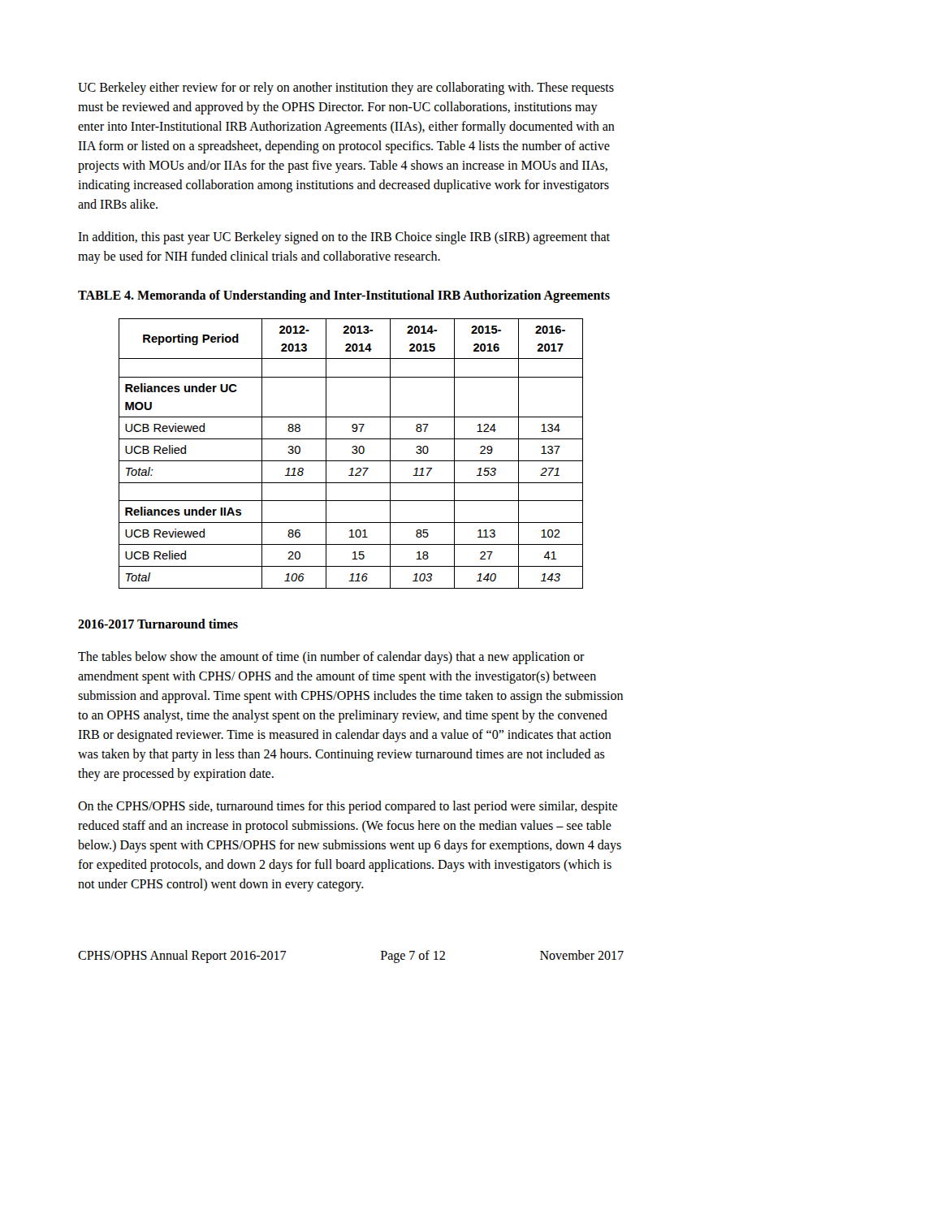UC Berkeley either review for or rely on another institution they are collaborating with. These requests must be reviewed and approved by the OPHS Director. For non-UC collaborations, institutions may enter into Inter-Institutional IRB Authorization Agreements (IIAs), either formally documented with an IIA form or listed on a spreadsheet, depending on protocol specifics. Table 4 lists the number of active projects with MOUs and/or IIAs for the past five years. Table 4 shows an increase in MOUs and IIAs, indicating increased collaboration among institutions and decreased duplicative work for investigators and IRBs alike.
In addition, this past year UC Berkeley signed on to the IRB Choice single IRB (sIRB) agreement that may be used for NIH funded clinical trials and collaborative research.
TABLE 4. Memoranda of Understanding and Inter-Institutional IRB Authorization Agreements
| Reporting Period | 2012-2013 | 2013-2014 | 2014-2015 | 2015-2016 | 2016-2017 |
| --- | --- | --- | --- | --- | --- |
| Reliances under UC MOU | | | | | |
| UCB Reviewed | 88 | 97 | 87 | 124 | 134 |
| UCB Relied | 30 | 30 | 30 | 29 | 137 |
| Total: | 118 | 127 | 117 | 153 | 271 |
| Reliances under IIAs | | | | | |
| UCB Reviewed | 86 | 101 | 85 | 113 | 102 |
| UCB Relied | 20 | 15 | 18 | 27 | 41 |
| Total | 106 | 116 | 103 | 140 | 143 |
2016-2017 Turnaround times
The tables below show the amount of time (in number of calendar days) that a new application or amendment spent with CPHS/ OPHS and the amount of time spent with the investigator(s) between submission and approval. Time spent with CPHS/OPHS includes the time taken to assign the submission to an OPHS analyst, time the analyst spent on the preliminary review, and time spent by the convened IRB or designated reviewer. Time is measured in calendar days and a value of “0” indicates that action was taken by that party in less than 24 hours. Continuing review turnaround times are not included as they are processed by expiration date.
On the CPHS/OPHS side, turnaround times for this period compared to last period were similar, despite reduced staff and an increase in protocol submissions. (We focus here on the median values – see table below.) Days spent with CPHS/OPHS for new submissions went up 6 days for exemptions, down 4 days for expedited protocols, and down 2 days for full board applications. Days with investigators (which is not under CPHS control) went down in every category.
CPHS/OPHS Annual Report 2016-2017 Page 7 of 12 November 2017